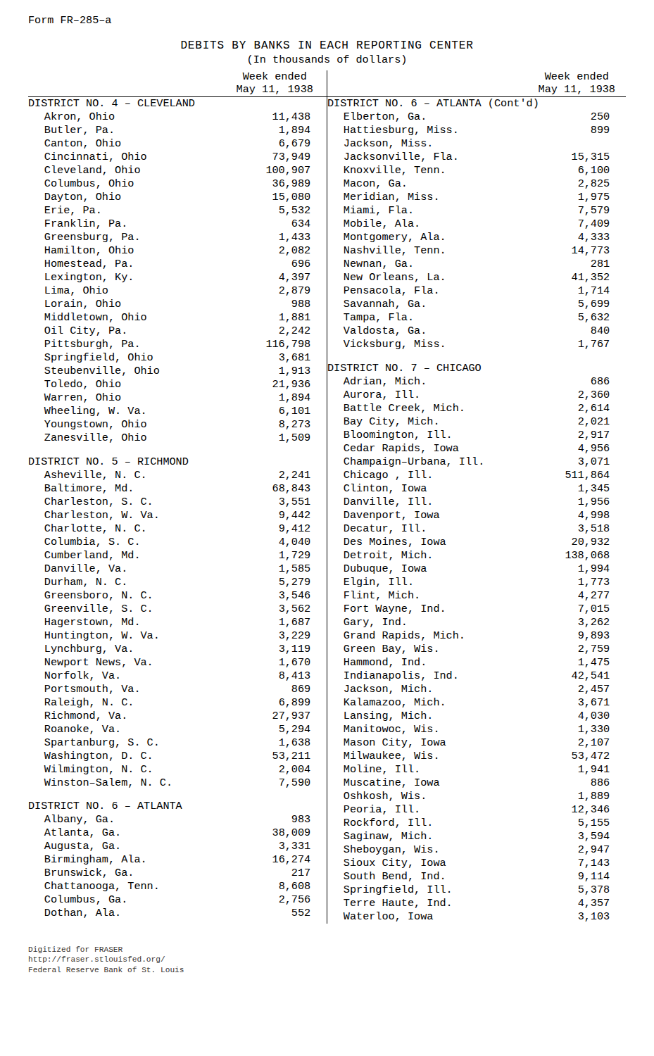Form FR–285–a
DEBITS BY BANKS IN EACH REPORTING CENTER
(In thousands of dollars)
| / / Week ended May 11, 1938 / / DISTRICT NO. 4 – CLEVELAND / / Akron, Ohio / 11,438 / / Butler, Pa. / 1,894 / / Canton, Ohio / 6,679 / / Cincinnati, Ohio / 73,949 / / Cleveland, Ohio / 100,907 / / Columbus, Ohio / 36,989 / / Dayton, Ohio / 15,080 / / Erie, Pa. / 5,532 / / Franklin, Pa. / 634 / / Greensburg, Pa. / 1,433 / / Hamilton, Ohio / 2,082 / / Homestead, Pa. / 696 / / Lexington, Ky. / 4,397 / / Lima, Ohio / 2,879 / / Lorain, Ohio / 988 / / Middletown, Ohio / 1,881 / / Oil City, Pa. / 2,242 / / Pittsburgh, Pa. / 116,798 / / Springfield, Ohio / 3,681 / / Steubenville, Ohio / 1,913 / / Toledo, Ohio / 21,936 / / Warren, Ohio / 1,894 / / Wheeling, W. Va. / 6,101 / / Youngstown, Ohio / 8,273 / / Zanesville, Ohio / 1,509 / / DISTRICT NO. 5 – RICHMOND / / Asheville, N. C. / 2,241 / / Baltimore, Md. / 68,843 / / Charleston, S. C. / 3,551 / / Charleston, W. Va. / 9,442 / / Charlotte, N. C. / 9,412 / / Columbia, S. C. / 4,040 / / Cumberland, Md. / 1,729 / / Danville, Va. / 1,585 / / Durham, N. C. / 5,279 / / Greensboro, N. C. / 3,546 / / Greenville, S. C. / 3,562 / / Hagerstown, Md. / 1,687 / / Huntington, W. Va. / 3,229 / / Lynchburg, Va. / 3,119 / / Newport News, Va. / 1,670 / / Norfolk, Va. / 8,413 / / Portsmouth, Va. / 869 / / Raleigh, N. C. / 6,899 / / Richmond, Va. / 27,937 / / Roanoke, Va. / 5,294 / / Spartanburg, S. C. / 1,638 / / Washington, D. C. / 53,211 / / Wilmington, N. C. / 2,004 / / Winston–Salem, N. C. / 7,590 / / DISTRICT NO. 6 – ATLANTA / / Albany, Ga. / 983 / / Atlanta, Ga. / 38,009 / / Augusta, Ga. / 3,331 / / Birmingham, Ala. / 16,274 / / Brunswick, Ga. / 217 / / Chattanooga, Tenn. / 8,608 / / Columbus, Ga. / 2,756 / / Dothan, Ala. / 552 / | / / Week ended May 11, 1938 / / DISTRICT NO. 6 – ATLANTA (Cont'd) / / Elberton, Ga. / 250 / / Hattiesburg, Miss. / 899 / / Jackson, Miss. / / / Jacksonville, Fla. / 15,315 / / Knoxville, Tenn. / 6,100 / / Macon, Ga. / 2,825 / / Meridian, Miss. / 1,975 / / Miami, Fla. / 7,579 / / Mobile, Ala. / 7,409 / / Montgomery, Ala. / 4,333 / / Nashville, Tenn. / 14,773 / / Newnan, Ga. / 281 / / New Orleans, La. / 41,352 / / Pensacola, Fla. / 1,714 / / Savannah, Ga. / 5,699 / / Tampa, Fla. / 5,632 / / Valdosta, Ga. / 840 / / Vicksburg, Miss. / 1,767 / / DISTRICT NO. 7 – CHICAGO / / Adrian, Mich. / 686 / / Aurora, Ill. / 2,360 / / Battle Creek, Mich. / 2,614 / / Bay City, Mich. / 2,021 / / Bloomington, Ill. / 2,917 / / Cedar Rapids, Iowa / 4,956 / / Champaign–Urbana, Ill. / 3,071 / / Chicago , Ill. / 511,864 / / Clinton, Iowa / 1,345 / / Danville, Ill. / 1,956 / / Davenport, Iowa / 4,998 / / Decatur, Ill. / 3,518 / / Des Moines, Iowa / 20,932 / / Detroit, Mich. / 138,068 / / Dubuque, Iowa / 1,994 / / Elgin, Ill. / 1,773 / / Flint, Mich. / 4,277 / / Fort Wayne, Ind. / 7,015 / / Gary, Ind. / 3,262 / / Grand Rapids, Mich. / 9,893 / / Green Bay, Wis. / 2,759 / / Hammond, Ind. / 1,475 / / Indianapolis, Ind. / 42,541 / / Jackson, Mich. / 2,457 / / Kalamazoo, Mich. / 3,671 / / Lansing, Mich. / 4,030 / / Manitowoc, Wis. / 1,330 / / Mason City, Iowa / 2,107 / / Milwaukee, Wis. / 53,472 / / Moline, Ill. / 1,941 / / Muscatine, Iowa / 886 / / Oshkosh, Wis. / 1,889 / / Peoria, Ill. / 12,346 / / Rockford, Ill. / 5,155 / / Saginaw, Mich. / 3,594 / / Sheboygan, Wis. / 2,947 / / Sioux City, Iowa / 7,143 / / South Bend, Ind. / 9,114 / / Springfield, Ill. / 5,378 / / Terre Haute, Ind. / 4,357 / / Waterloo, Iowa / 3,103 / |
Digitized for FRASER
http://fraser.stlouisfed.org/
Federal Reserve Bank of St. Louis